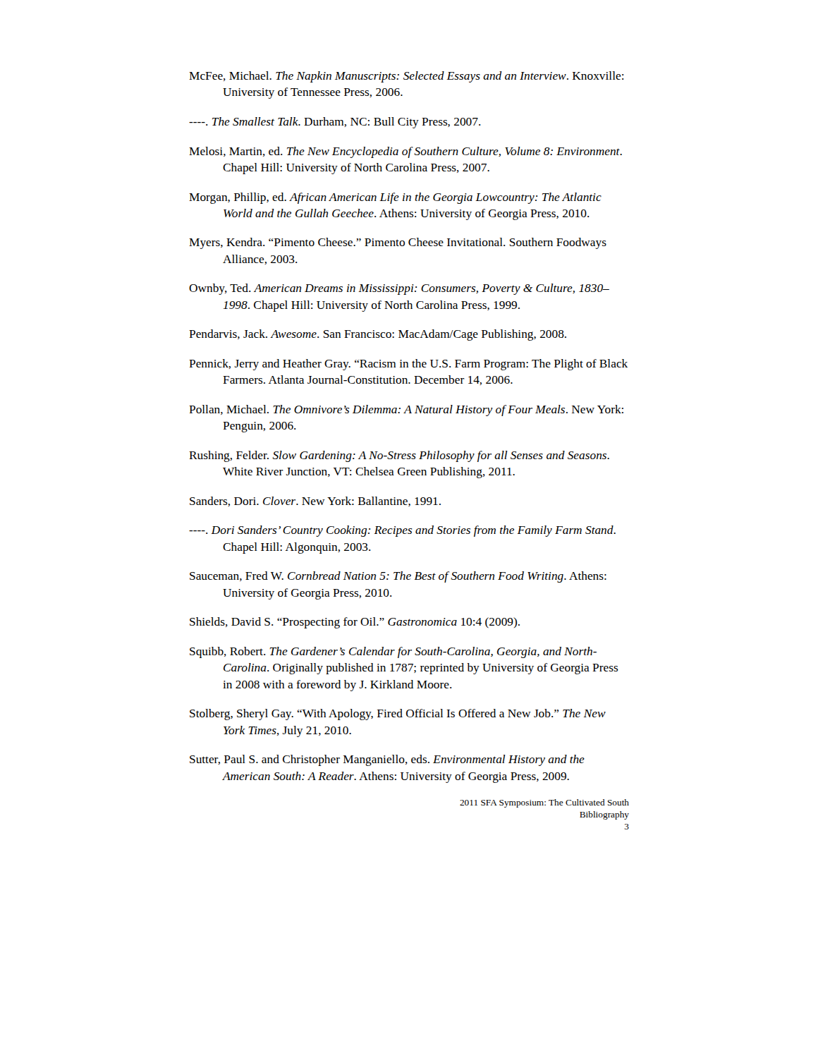McFee, Michael. The Napkin Manuscripts: Selected Essays and an Interview. Knoxville: University of Tennessee Press, 2006.
----. The Smallest Talk. Durham, NC: Bull City Press, 2007.
Melosi, Martin, ed. The New Encyclopedia of Southern Culture, Volume 8: Environment. Chapel Hill: University of North Carolina Press, 2007.
Morgan, Phillip, ed. African American Life in the Georgia Lowcountry: The Atlantic World and the Gullah Geechee. Athens: University of Georgia Press, 2010.
Myers, Kendra. “Pimento Cheese.” Pimento Cheese Invitational. Southern Foodways Alliance, 2003.
Ownby, Ted. American Dreams in Mississippi: Consumers, Poverty & Culture, 1830–1998. Chapel Hill: University of North Carolina Press, 1999.
Pendarvis, Jack. Awesome. San Francisco: MacAdam/Cage Publishing, 2008.
Pennick, Jerry and Heather Gray. “Racism in the U.S. Farm Program: The Plight of Black Farmers. Atlanta Journal-Constitution. December 14, 2006.
Pollan, Michael. The Omnivore’s Dilemma: A Natural History of Four Meals. New York: Penguin, 2006.
Rushing, Felder. Slow Gardening: A No-Stress Philosophy for all Senses and Seasons. White River Junction, VT: Chelsea Green Publishing, 2011.
Sanders, Dori. Clover. New York: Ballantine, 1991.
----. Dori Sanders’ Country Cooking: Recipes and Stories from the Family Farm Stand. Chapel Hill: Algonquin, 2003.
Sauceman, Fred W. Cornbread Nation 5: The Best of Southern Food Writing. Athens: University of Georgia Press, 2010.
Shields, David S. “Prospecting for Oil.” Gastronomica 10:4 (2009).
Squibb, Robert. The Gardener’s Calendar for South-Carolina, Georgia, and North-Carolina. Originally published in 1787; reprinted by University of Georgia Press in 2008 with a foreword by J. Kirkland Moore.
Stolberg, Sheryl Gay. “With Apology, Fired Official Is Offered a New Job.” The New York Times, July 21, 2010.
Sutter, Paul S. and Christopher Manganiello, eds. Environmental History and the American South: A Reader. Athens: University of Georgia Press, 2009.
2011 SFA Symposium: The Cultivated South
Bibliography
3